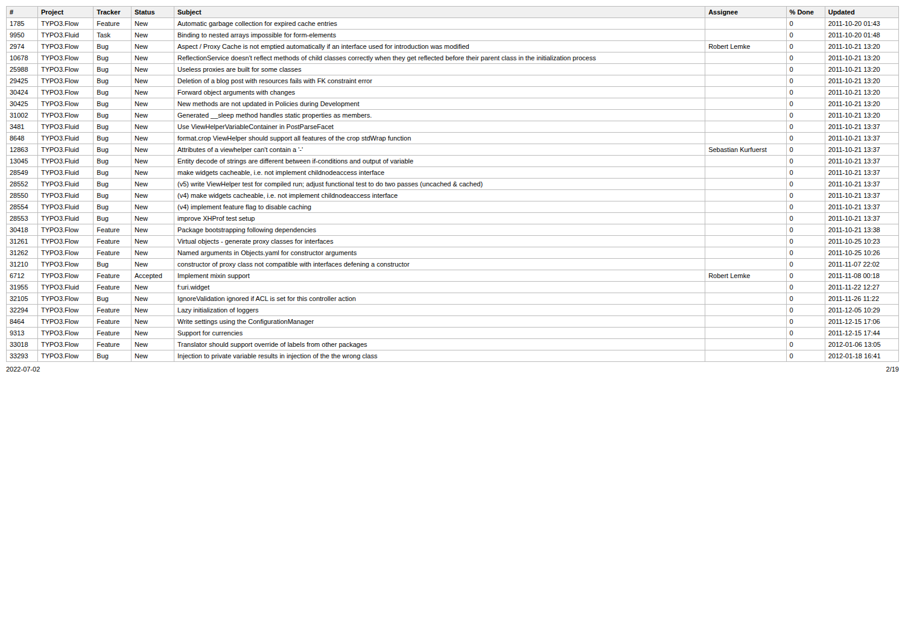| # | Project | Tracker | Status | Subject | Assignee | % Done | Updated |
| --- | --- | --- | --- | --- | --- | --- | --- |
| 1785 | TYPO3.Flow | Feature | New | Automatic garbage collection for expired cache entries | | 0 | 2011-10-20 01:43 |
| 9950 | TYPO3.Fluid | Task | New | Binding to nested arrays impossible for form-elements | | 0 | 2011-10-20 01:48 |
| 2974 | TYPO3.Flow | Bug | New | Aspect / Proxy Cache is not emptied automatically if an interface used for introduction was modified | Robert Lemke | 0 | 2011-10-21 13:20 |
| 10678 | TYPO3.Flow | Bug | New | ReflectionService doesn't reflect methods of child classes correctly when they get reflected before their parent class in the initialization process | | 0 | 2011-10-21 13:20 |
| 25988 | TYPO3.Flow | Bug | New | Useless proxies are built for some classes | | 0 | 2011-10-21 13:20 |
| 29425 | TYPO3.Flow | Bug | New | Deletion of a blog post with resources fails with FK constraint error | | 0 | 2011-10-21 13:20 |
| 30424 | TYPO3.Flow | Bug | New | Forward object arguments with changes | | 0 | 2011-10-21 13:20 |
| 30425 | TYPO3.Flow | Bug | New | New methods are not updated in Policies during Development | | 0 | 2011-10-21 13:20 |
| 31002 | TYPO3.Flow | Bug | New | Generated __sleep method handles static properties as members. | | 0 | 2011-10-21 13:20 |
| 3481 | TYPO3.Fluid | Bug | New | Use ViewHelperVariableContainer in PostParseFacet | | 0 | 2011-10-21 13:37 |
| 8648 | TYPO3.Fluid | Bug | New | format.crop ViewHelper should support all features of the crop stdWrap function | | 0 | 2011-10-21 13:37 |
| 12863 | TYPO3.Fluid | Bug | New | Attributes of a viewhelper can't contain a '-' | Sebastian Kurfuerst | 0 | 2011-10-21 13:37 |
| 13045 | TYPO3.Fluid | Bug | New | Entity decode of strings are different between if-conditions and output of variable | | 0 | 2011-10-21 13:37 |
| 28549 | TYPO3.Fluid | Bug | New | make widgets cacheable, i.e. not implement childnodeaccess interface | | 0 | 2011-10-21 13:37 |
| 28552 | TYPO3.Fluid | Bug | New | (v5) write ViewHelper test for compiled run; adjust functional test to do two passes (uncached & cached) | | 0 | 2011-10-21 13:37 |
| 28550 | TYPO3.Fluid | Bug | New | (v4) make widgets cacheable, i.e. not implement childnodeaccess interface | | 0 | 2011-10-21 13:37 |
| 28554 | TYPO3.Fluid | Bug | New | (v4) implement feature flag to disable caching | | 0 | 2011-10-21 13:37 |
| 28553 | TYPO3.Fluid | Bug | New | improve XHProf test setup | | 0 | 2011-10-21 13:37 |
| 30418 | TYPO3.Flow | Feature | New | Package bootstrapping following dependencies | | 0 | 2011-10-21 13:38 |
| 31261 | TYPO3.Flow | Feature | New | Virtual objects - generate proxy classes for interfaces | | 0 | 2011-10-25 10:23 |
| 31262 | TYPO3.Flow | Feature | New | Named arguments in Objects.yaml for constructor arguments | | 0 | 2011-10-25 10:26 |
| 31210 | TYPO3.Flow | Bug | New | constructor of proxy class not compatible with interfaces defening a constructor | | 0 | 2011-11-07 22:02 |
| 6712 | TYPO3.Flow | Feature | Accepted | Implement mixin support | Robert Lemke | 0 | 2011-11-08 00:18 |
| 31955 | TYPO3.Fluid | Feature | New | f:uri.widget | | 0 | 2011-11-22 12:27 |
| 32105 | TYPO3.Flow | Bug | New | IgnoreValidation ignored if ACL is set for this controller action | | 0 | 2011-11-26 11:22 |
| 32294 | TYPO3.Flow | Feature | New | Lazy initialization of loggers | | 0 | 2011-12-05 10:29 |
| 8464 | TYPO3.Flow | Feature | New | Write settings using the ConfigurationManager | | 0 | 2011-12-15 17:06 |
| 9313 | TYPO3.Flow | Feature | New | Support for currencies | | 0 | 2011-12-15 17:44 |
| 33018 | TYPO3.Flow | Feature | New | Translator should support override of labels from other packages | | 0 | 2012-01-06 13:05 |
| 33293 | TYPO3.Flow | Bug | New | Injection to private variable results in injection of the the wrong class | | 0 | 2012-01-18 16:41 |
2022-07-02 2/19